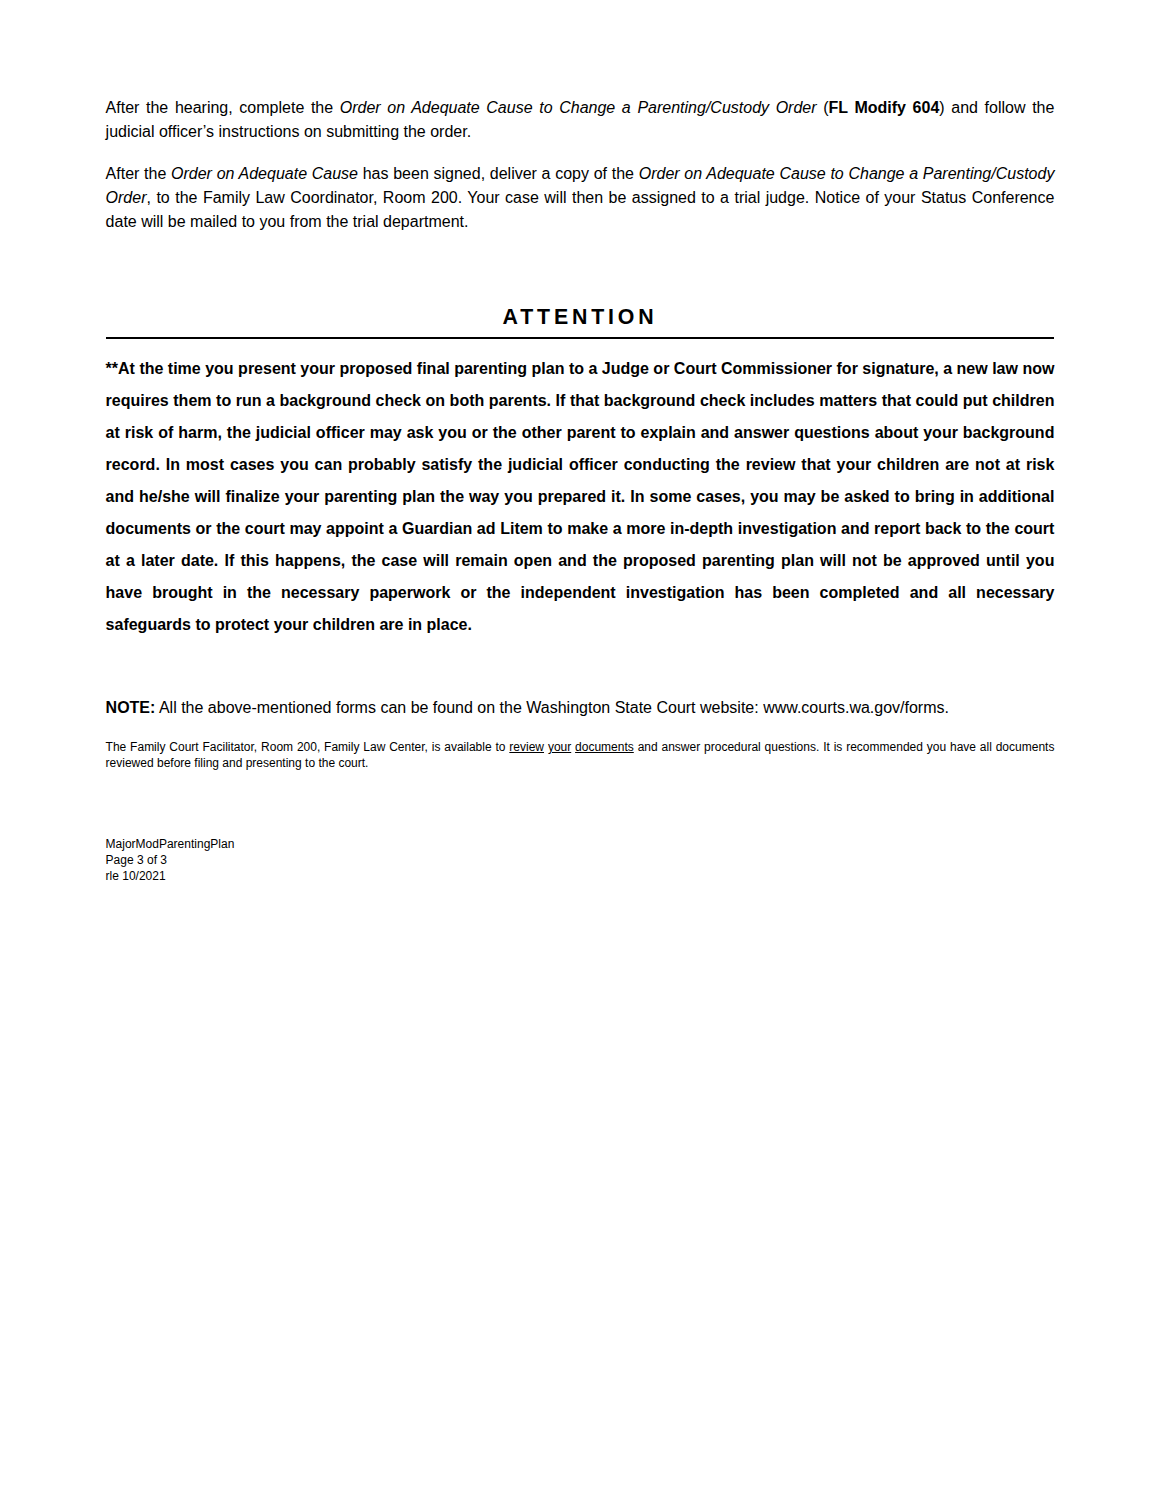After the hearing, complete the Order on Adequate Cause to Change a Parenting/Custody Order (FL Modify 604) and follow the judicial officer’s instructions on submitting the order.
After the Order on Adequate Cause has been signed, deliver a copy of the Order on Adequate Cause to Change a Parenting/Custody Order, to the Family Law Coordinator, Room 200. Your case will then be assigned to a trial judge. Notice of your Status Conference date will be mailed to you from the trial department.
ATTENTION
**At the time you present your proposed final parenting plan to a Judge or Court Commissioner for signature, a new law now requires them to run a background check on both parents. If that background check includes matters that could put children at risk of harm, the judicial officer may ask you or the other parent to explain and answer questions about your background record. In most cases you can probably satisfy the judicial officer conducting the review that your children are not at risk and he/she will finalize your parenting plan the way you prepared it. In some cases, you may be asked to bring in additional documents or the court may appoint a Guardian ad Litem to make a more in-depth investigation and report back to the court at a later date. If this happens, the case will remain open and the proposed parenting plan will not be approved until you have brought in the necessary paperwork or the independent investigation has been completed and all necessary safeguards to protect your children are in place.
NOTE: All the above-mentioned forms can be found on the Washington State Court website: www.courts.wa.gov/forms.
The Family Court Facilitator, Room 200, Family Law Center, is available to review your documents and answer procedural questions. It is recommended you have all documents reviewed before filing and presenting to the court.
MajorModParentingPlan
Page 3 of 3
rle 10/2021